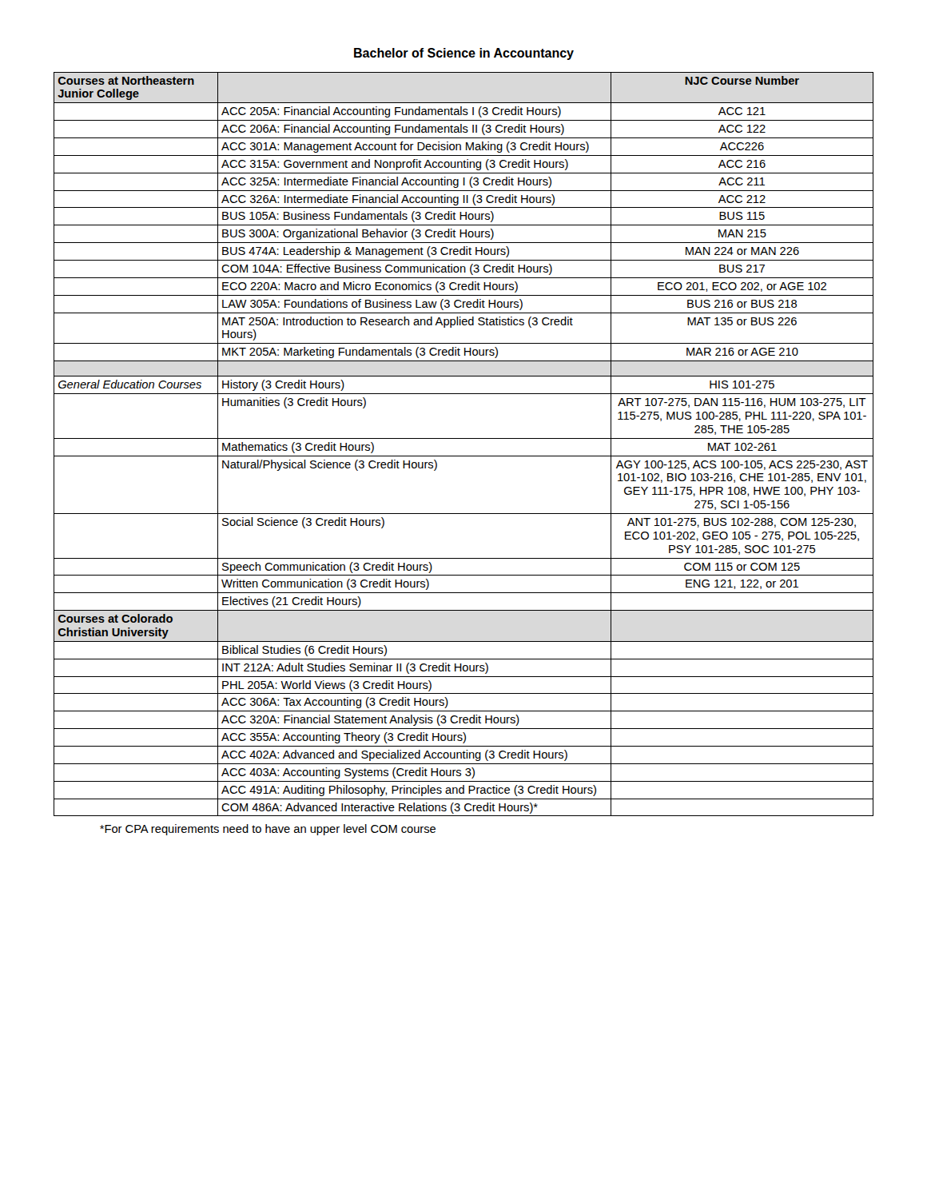Bachelor of Science in Accountancy
| Courses at Northeastern Junior College | | NJC Course Number |
| | ACC 205A: Financial Accounting Fundamentals I (3 Credit Hours) | ACC 121 |
| | ACC 206A: Financial Accounting Fundamentals II (3 Credit Hours) | ACC 122 |
| | ACC 301A: Management Account for Decision Making (3 Credit Hours) | ACC226 |
| | ACC 315A: Government and Nonprofit Accounting (3 Credit Hours) | ACC 216 |
| | ACC 325A: Intermediate Financial Accounting I (3 Credit Hours) | ACC 211 |
| | ACC 326A: Intermediate Financial Accounting II (3 Credit Hours) | ACC 212 |
| | BUS 105A: Business Fundamentals (3 Credit Hours) | BUS 115 |
| | BUS 300A: Organizational Behavior (3 Credit Hours) | MAN 215 |
| | BUS 474A: Leadership & Management (3 Credit Hours) | MAN 224 or MAN 226 |
| | COM 104A: Effective Business Communication (3 Credit Hours) | BUS 217 |
| | ECO 220A: Macro and Micro Economics (3 Credit Hours) | ECO 201, ECO 202, or AGE 102 |
| | LAW 305A: Foundations of Business Law (3 Credit Hours) | BUS 216 or BUS 218 |
| | MAT 250A: Introduction to Research and Applied Statistics (3 Credit Hours) | MAT 135 or BUS 226 |
| | MKT 205A: Marketing Fundamentals (3 Credit Hours) | MAR 216 or AGE 210 |
| General Education Courses | History (3 Credit Hours) | HIS 101-275 |
| | Humanities (3 Credit Hours) | ART 107-275, DAN 115-116, HUM 103-275, LIT 115-275, MUS 100-285, PHL 111-220, SPA 101-285, THE 105-285 |
| | Mathematics (3 Credit Hours) | MAT 102-261 |
| | Natural/Physical Science (3 Credit Hours) | AGY 100-125, ACS 100-105, ACS 225-230, AST 101-102, BIO 103-216, CHE 101-285, ENV 101, GEY 111-175, HPR 108, HWE 100, PHY 103-275, SCI 1-05-156 |
| | Social Science (3 Credit Hours) | ANT 101-275, BUS 102-288, COM 125-230, ECO 101-202, GEO 105 - 275, POL 105-225, PSY 101-285, SOC 101-275 |
| | Speech Communication (3 Credit Hours) | COM 115 or COM 125 |
| | Written Communication (3 Credit Hours) | ENG 121, 122, or 201 |
| | Electives (21 Credit Hours) | |
| Courses at Colorado Christian University | | |
| | Biblical Studies (6 Credit Hours) | |
| | INT 212A: Adult Studies Seminar II (3 Credit Hours) | |
| | PHL 205A: World Views (3 Credit Hours) | |
| | ACC 306A: Tax Accounting (3 Credit Hours) | |
| | ACC 320A: Financial Statement Analysis (3 Credit Hours) | |
| | ACC 355A: Accounting Theory (3 Credit Hours) | |
| | ACC 402A: Advanced and Specialized Accounting (3 Credit Hours) | |
| | ACC 403A: Accounting Systems (Credit Hours 3) | |
| | ACC 491A: Auditing Philosophy, Principles and Practice (3 Credit Hours) | |
| | COM 486A: Advanced Interactive Relations (3 Credit Hours)* | |
*For CPA requirements need to have an upper level COM course